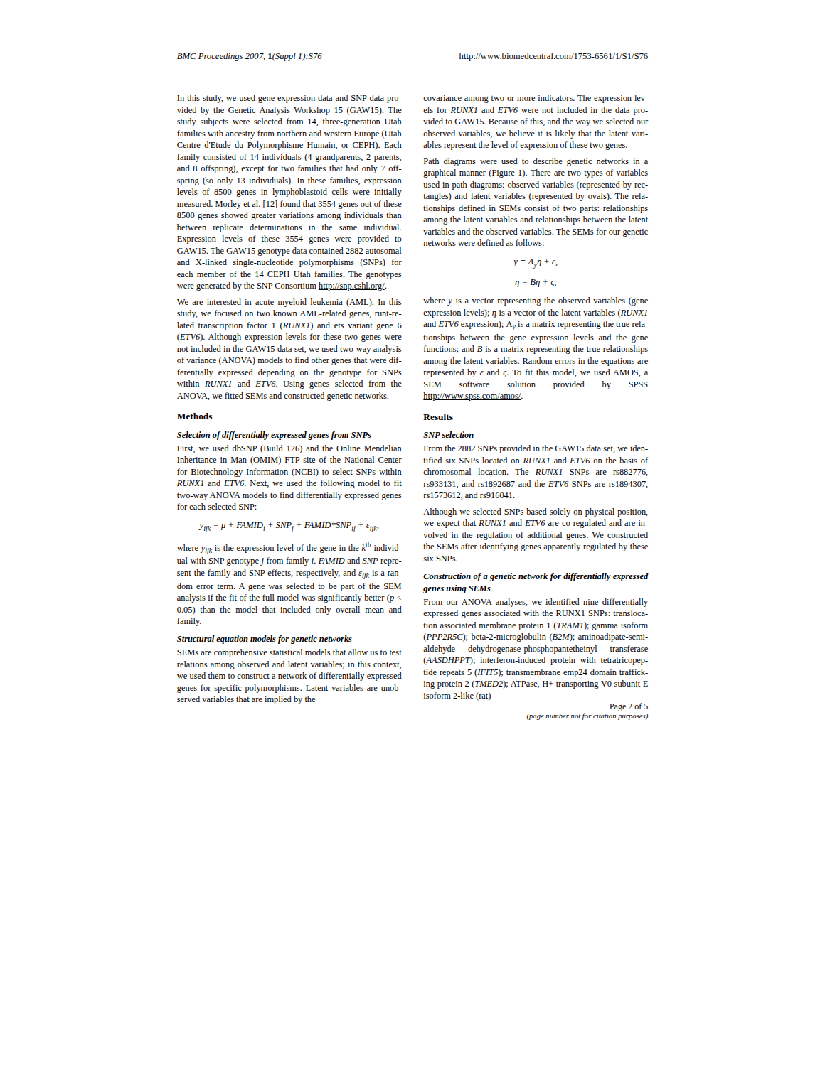BMC Proceedings 2007, 1(Suppl 1):S76
http://www.biomedcentral.com/1753-6561/1/S1/S76
In this study, we used gene expression data and SNP data provided by the Genetic Analysis Workshop 15 (GAW15). The study subjects were selected from 14, three-generation Utah families with ancestry from northern and western Europe (Utah Centre d'Etude du Polymorphisme Humain, or CEPH). Each family consisted of 14 individuals (4 grandparents, 2 parents, and 8 offspring), except for two families that had only 7 offspring (so only 13 individuals). In these families, expression levels of 8500 genes in lymphoblastoid cells were initially measured. Morley et al. [12] found that 3554 genes out of these 8500 genes showed greater variations among individuals than between replicate determinations in the same individual. Expression levels of these 3554 genes were provided to GAW15. The GAW15 genotype data contained 2882 autosomal and X-linked single-nucleotide polymorphisms (SNPs) for each member of the 14 CEPH Utah families. The genotypes were generated by the SNP Consortium http://snp.cshl.org/.
We are interested in acute myeloid leukemia (AML). In this study, we focused on two known AML-related genes, runt-related transcription factor 1 (RUNX1) and ets variant gene 6 (ETV6). Although expression levels for these two genes were not included in the GAW15 data set, we used two-way analysis of variance (ANOVA) models to find other genes that were differentially expressed depending on the genotype for SNPs within RUNX1 and ETV6. Using genes selected from the ANOVA, we fitted SEMs and constructed genetic networks.
Methods
Selection of differentially expressed genes from SNPs
First, we used dbSNP (Build 126) and the Online Mendelian Inheritance in Man (OMIM) FTP site of the National Center for Biotechnology Information (NCBI) to select SNPs within RUNX1 and ETV6. Next, we used the following model to fit two-way ANOVA models to find differentially expressed genes for each selected SNP:
yijk = μ + FAMIDi + SNPj + FAMID*SNPij + εijk,
where yijk is the expression level of the gene in the kth individual with SNP genotype j from family i. FAMID and SNP represent the family and SNP effects, respectively, and εijk is a random error term. A gene was selected to be part of the SEM analysis if the fit of the full model was significantly better (p < 0.05) than the model that included only overall mean and family.
Structural equation models for genetic networks
SEMs are comprehensive statistical models that allow us to test relations among observed and latent variables; in this context, we used them to construct a network of differentially expressed genes for specific polymorphisms. Latent variables are unobserved variables that are implied by the
covariance among two or more indicators. The expression levels for RUNX1 and ETV6 were not included in the data provided to GAW15. Because of this, and the way we selected our observed variables, we believe it is likely that the latent variables represent the level of expression of these two genes.
Path diagrams were used to describe genetic networks in a graphical manner (Figure 1). There are two types of variables used in path diagrams: observed variables (represented by rectangles) and latent variables (represented by ovals). The relationships defined in SEMs consist of two parts: relationships among the latent variables and relationships between the latent variables and the observed variables. The SEMs for our genetic networks were defined as follows:
y = Λyη + ε,
η = Bη + ς,
where y is a vector representing the observed variables (gene expression levels); η is a vector of the latent variables (RUNX1 and ETV6 expression); Λy is a matrix representing the true relationships between the gene expression levels and the gene functions; and B is a matrix representing the true relationships among the latent variables. Random errors in the equations are represented by ε and ς. To fit this model, we used AMOS, a SEM software solution provided by SPSS http://www.spss.com/amos/.
Results
SNP selection
From the 2882 SNPs provided in the GAW15 data set, we identified six SNPs located on RUNX1 and ETV6 on the basis of chromosomal location. The RUNX1 SNPs are rs882776, rs933131, and rs1892687 and the ETV6 SNPs are rs1894307, rs1573612, and rs916041.
Although we selected SNPs based solely on physical position, we expect that RUNX1 and ETV6 are co-regulated and are involved in the regulation of additional genes. We constructed the SEMs after identifying genes apparently regulated by these six SNPs.
Construction of a genetic network for differentially expressed genes using SEMs
From our ANOVA analyses, we identified nine differentially expressed genes associated with the RUNX1 SNPs: translocation associated membrane protein 1 (TRAM1); gamma isoform (PPP2R5C); beta-2-microglobulin (B2M); aminoadipate-semialdehyde dehydrogenase-phosphopantetheinyl transferase (AASDHPPT); interferon-induced protein with tetratricopeptide repeats 5 (IFIT5); transmembrane emp24 domain trafficking protein 2 (TMED2); ATPase, H+ transporting V0 subunit E isoform 2-like (rat)
Page 2 of 5
(page number not for citation purposes)